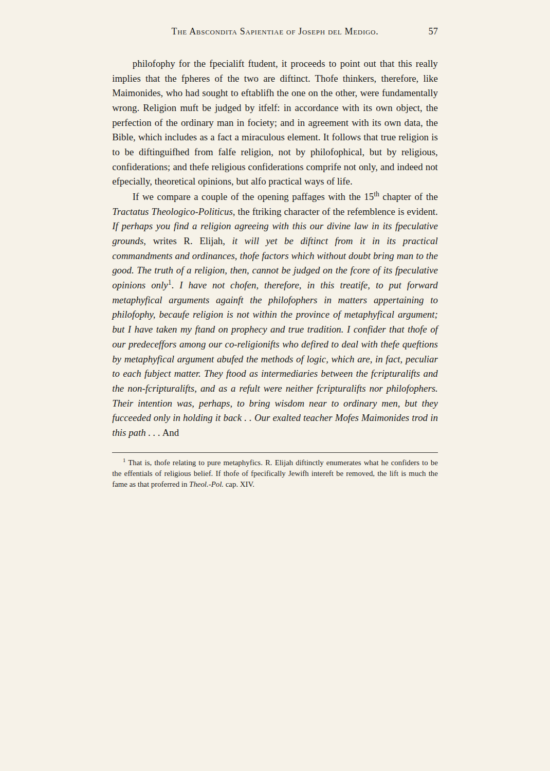The Abscondita Sapientiae of Joseph del Medigo. 57
philofophy for the fpecialift ftudent, it proceeds to point out that this really implies that the fpheres of the two are diftinct. Thofe thinkers, therefore, like Maimonides, who had sought to eftablifh the one on the other, were fundamentally wrong. Religion muft be judged by itfelf: in accordance with its own object, the perfection of the ordinary man in fociety; and in agreement with its own data, the Bible, which includes as a fact a miraculous element. It follows that true religion is to be diftinguifhed from falfe religion, not by philofophical, but by religious, confiderations; and thefe religious confiderations comprife not only, and indeed not efpecially, theoretical opinions, but alfo practical ways of life.
If we compare a couple of the opening paffages with the 15th chapter of the Tractatus Theologico-Politicus, the ftriking character of the refemblence is evident. If perhaps you find a religion agreeing with this our divine law in its fpeculative grounds, writes R. Elijah, it will yet be diftinct from it in its practical commandments and ordinances, thofe factors which without doubt bring man to the good. The truth of a religion, then, cannot be judged on the fcore of its fpeculative opinions only1. I have not chofen, therefore, in this treatife, to put forward metaphyfical arguments againft the philofophers in matters appertaining to philofophy, becaufe religion is not within the province of metaphyfical argument; but I have taken my ftand on prophecy and true tradition. I confider that thofe of our predeceffors among our co-religionifts who defired to deal with thefe queftions by metaphyfical argument abufed the methods of logic, which are, in fact, peculiar to each fubject matter. They ftood as intermediaries between the fcripturalifts and the non-fcripturalifts, and as a refult were neither fcripturalifts nor philofophers. Their intention was, perhaps, to bring wisdom near to ordinary men, but they fucceeded only in holding it back . . Our exalted teacher Mofes Maimonides trod in this path . . . And
1 That is, thofe relating to pure metaphyfics. R. Elijah diftinctly enumerates what he confiders to be the effentials of religious belief. If thofe of fpecifically Jewifh intereft be removed, the lift is much the fame as that proferred in Theol.-Pol. cap. XIV.